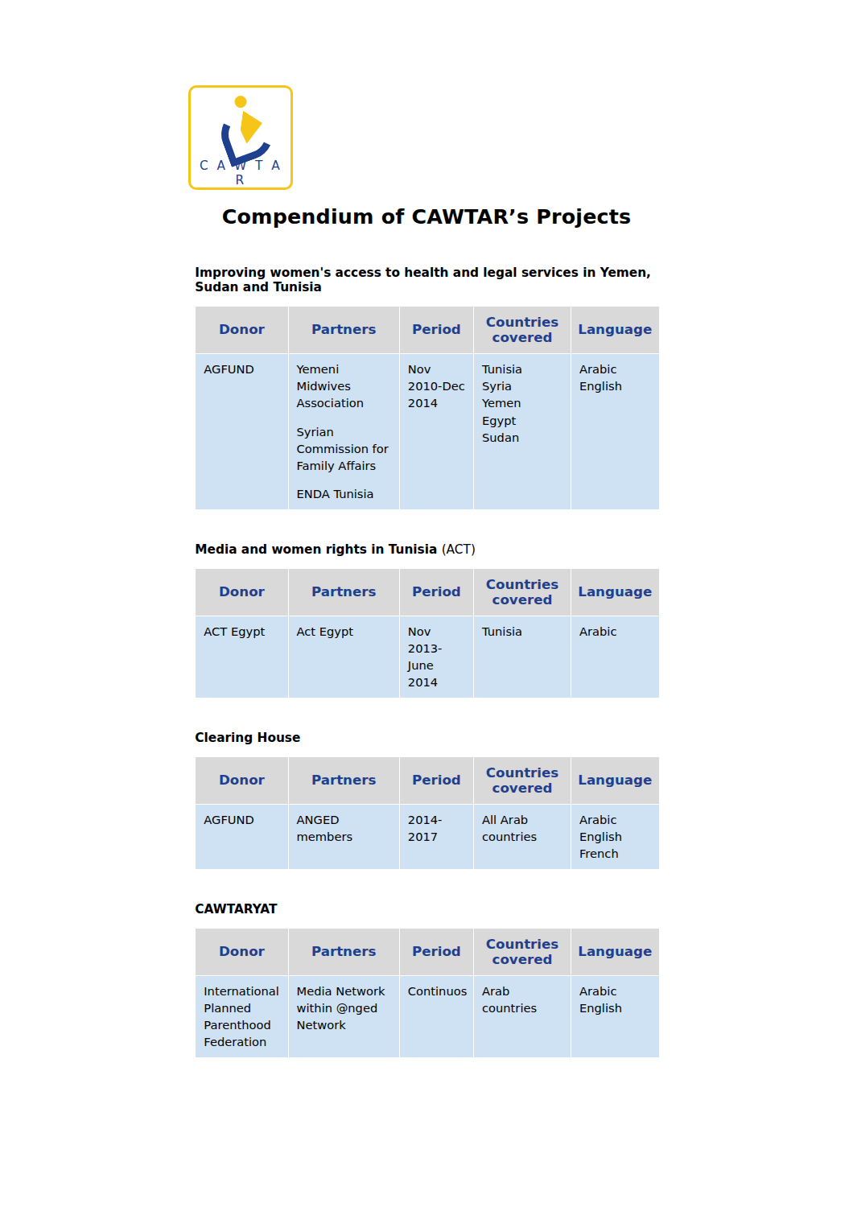C A W T A R
Compendium of CAWTAR’s Projects
Improving women's access to health and legal services in Yemen, Sudan and Tunisia
| Donor | Partners | Period | Countries covered | Language |
| --- | --- | --- | --- | --- |
| AGFUND | Yemeni Midwives Association Syrian Commission for Family Affairs ENDA Tunisia | Nov 2010-Dec 2014 | Tunisia Syria Yemen Egypt Sudan | Arabic English |
Media and women rights in Tunisia (ACT)
| Donor | Partners | Period | Countries covered | Language |
| --- | --- | --- | --- | --- |
| ACT Egypt | Act Egypt | Nov 2013-June 2014 | Tunisia | Arabic |
Clearing House
| Donor | Partners | Period | Countries covered | Language |
| --- | --- | --- | --- | --- |
| AGFUND | ANGED members | 2014-2017 | All Arab countries | Arabic English French |
CAWTARYAT
| Donor | Partners | Period | Countries covered | Language |
| --- | --- | --- | --- | --- |
| International Planned Parenthood Federation | Media Network within @nged Network | Continuos | Arab countries | Arabic English |